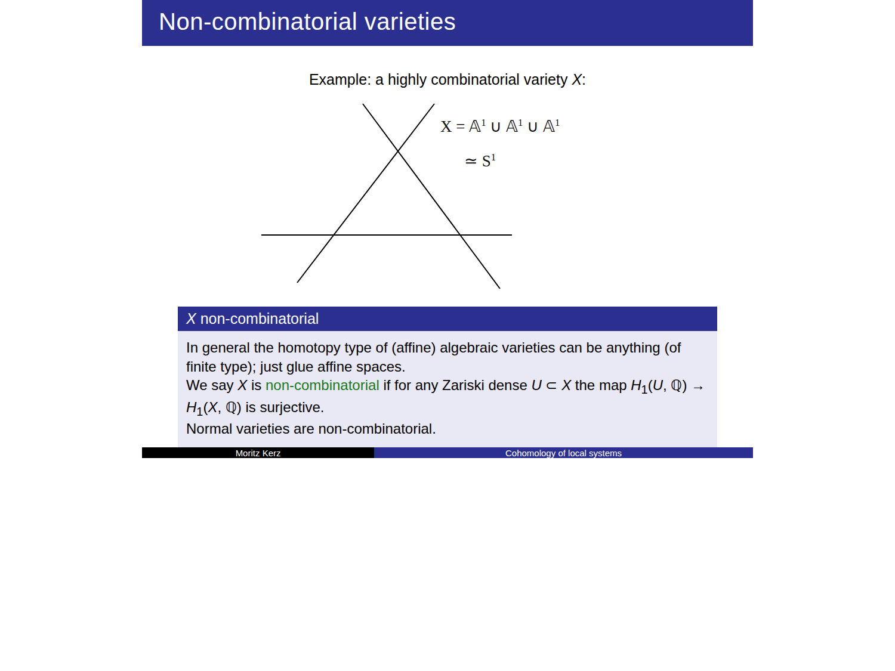Non-combinatorial varieties
Example: a highly combinatorial variety X:
X = 𝔸1 ∪ 𝔸1 ∪ 𝔸1
≃ S1
X non-combinatorial
In general the homotopy type of (affine) algebraic varieties can be anything (of finite type); just glue affine spaces.
We say X is non-combinatorial if for any Zariski dense U ⊂ X the map H1(U, ℚ) → H1(X, ℚ) is surjective.
Normal varieties are non-combinatorial.
Moritz Kerz
Cohomology of local systems